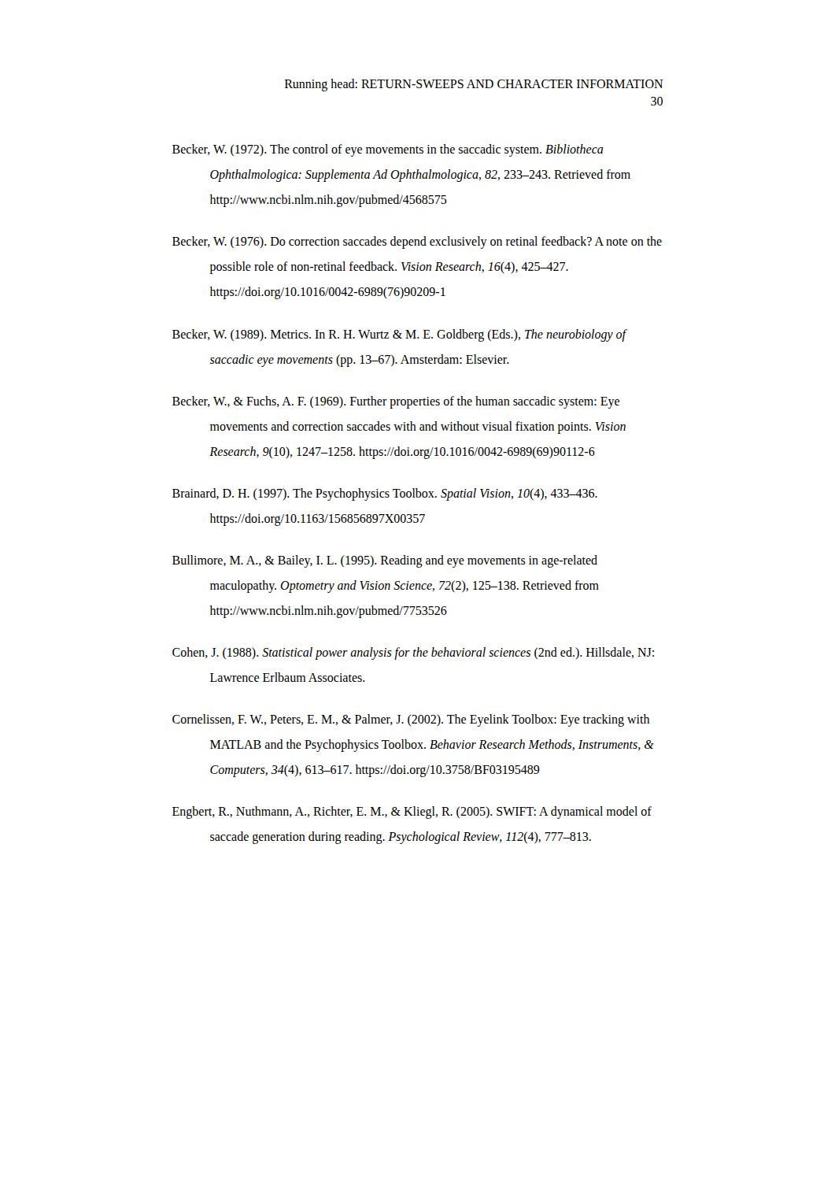Running head: RETURN-SWEEPS AND CHARACTER INFORMATION 30
Becker, W. (1972). The control of eye movements in the saccadic system. Bibliotheca Ophthalmologica: Supplementa Ad Ophthalmologica, 82, 233–243. Retrieved from http://www.ncbi.nlm.nih.gov/pubmed/4568575
Becker, W. (1976). Do correction saccades depend exclusively on retinal feedback? A note on the possible role of non-retinal feedback. Vision Research, 16(4), 425–427. https://doi.org/10.1016/0042-6989(76)90209-1
Becker, W. (1989). Metrics. In R. H. Wurtz & M. E. Goldberg (Eds.), The neurobiology of saccadic eye movements (pp. 13–67). Amsterdam: Elsevier.
Becker, W., & Fuchs, A. F. (1969). Further properties of the human saccadic system: Eye movements and correction saccades with and without visual fixation points. Vision Research, 9(10), 1247–1258. https://doi.org/10.1016/0042-6989(69)90112-6
Brainard, D. H. (1997). The Psychophysics Toolbox. Spatial Vision, 10(4), 433–436. https://doi.org/10.1163/156856897X00357
Bullimore, M. A., & Bailey, I. L. (1995). Reading and eye movements in age-related maculopathy. Optometry and Vision Science, 72(2), 125–138. Retrieved from http://www.ncbi.nlm.nih.gov/pubmed/7753526
Cohen, J. (1988). Statistical power analysis for the behavioral sciences (2nd ed.). Hillsdale, NJ: Lawrence Erlbaum Associates.
Cornelissen, F. W., Peters, E. M., & Palmer, J. (2002). The Eyelink Toolbox: Eye tracking with MATLAB and the Psychophysics Toolbox. Behavior Research Methods, Instruments, & Computers, 34(4), 613–617. https://doi.org/10.3758/BF03195489
Engbert, R., Nuthmann, A., Richter, E. M., & Kliegl, R. (2005). SWIFT: A dynamical model of saccade generation during reading. Psychological Review, 112(4), 777–813.